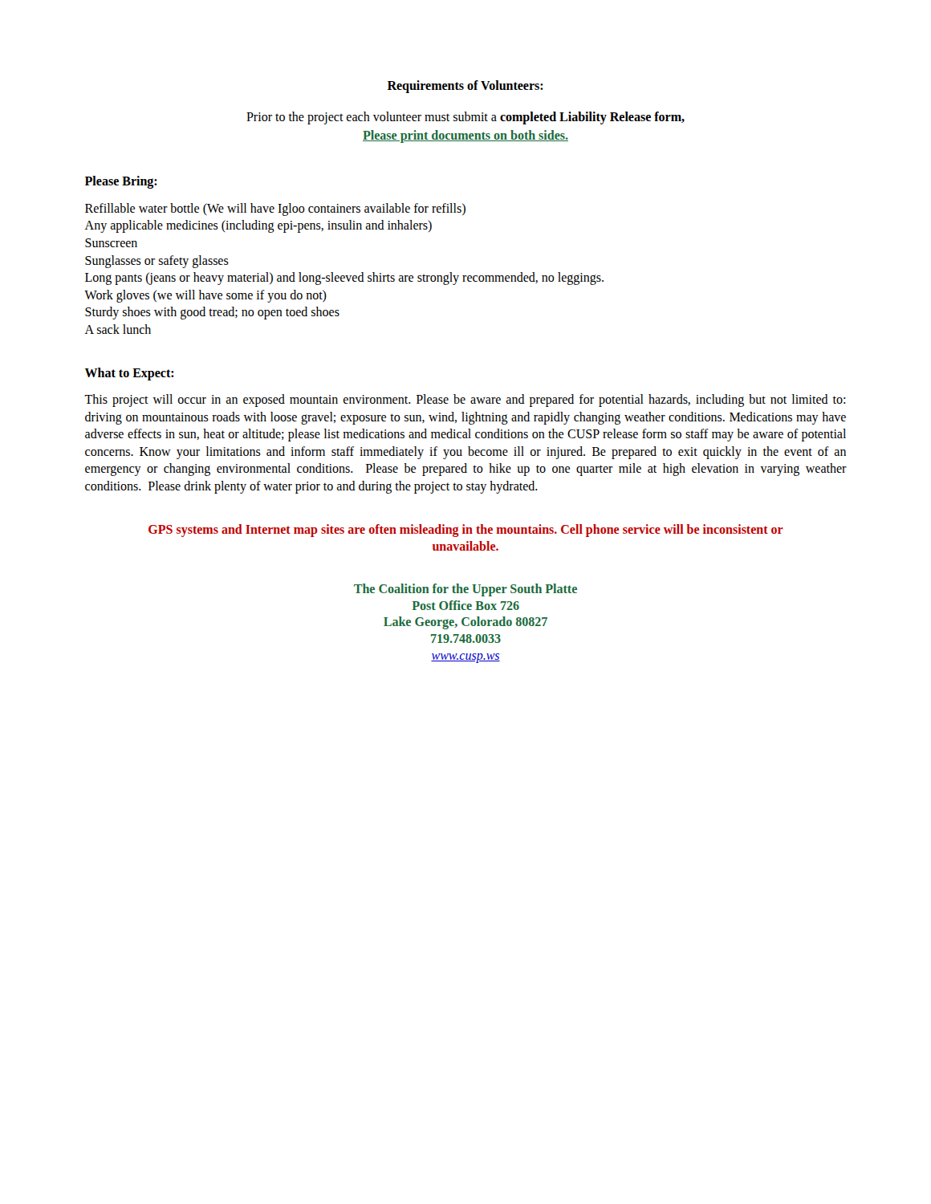Requirements of Volunteers:
Prior to the project each volunteer must submit a completed Liability Release form, Please print documents on both sides.
Please Bring:
Refillable water bottle (We will have Igloo containers available for refills)
Any applicable medicines (including epi-pens, insulin and inhalers)
Sunscreen
Sunglasses or safety glasses
Long pants (jeans or heavy material) and long-sleeved shirts are strongly recommended, no leggings.
Work gloves (we will have some if you do not)
Sturdy shoes with good tread; no open toed shoes
A sack lunch
What to Expect:
This project will occur in an exposed mountain environment. Please be aware and prepared for potential hazards, including but not limited to: driving on mountainous roads with loose gravel; exposure to sun, wind, lightning and rapidly changing weather conditions. Medications may have adverse effects in sun, heat or altitude; please list medications and medical conditions on the CUSP release form so staff may be aware of potential concerns. Know your limitations and inform staff immediately if you become ill or injured. Be prepared to exit quickly in the event of an emergency or changing environmental conditions. Please be prepared to hike up to one quarter mile at high elevation in varying weather conditions. Please drink plenty of water prior to and during the project to stay hydrated.
GPS systems and Internet map sites are often misleading in the mountains. Cell phone service will be inconsistent or unavailable.
The Coalition for the Upper South Platte
Post Office Box 726
Lake George, Colorado 80827
719.748.0033
www.cusp.ws